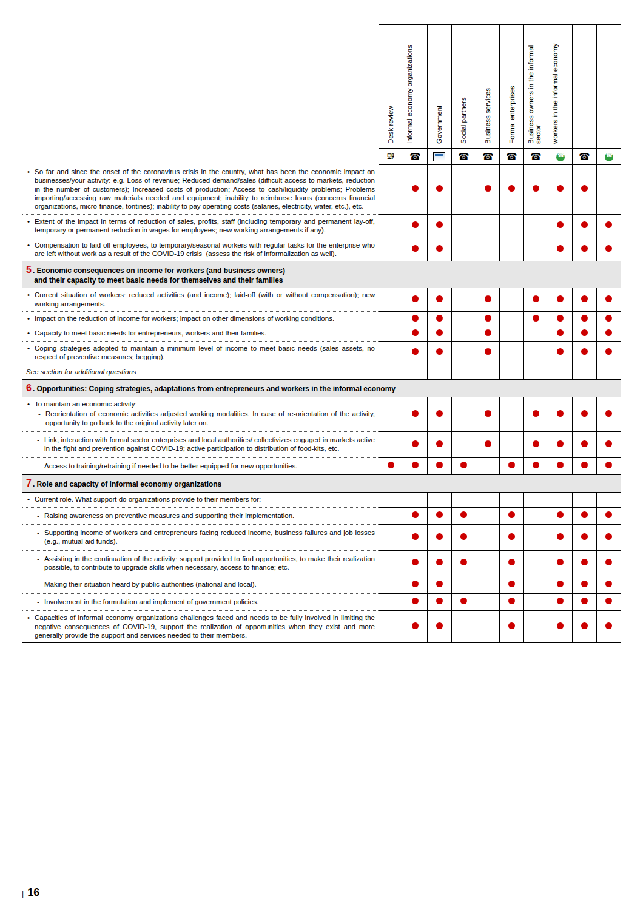| | Desk review | Informal economy organizations | Government | Social partners | Business services | Formal enterprises | Business owners in the informal sector | workers in the informal economy | x | x |
| --- | --- | --- | --- | --- | --- | --- | --- | --- | --- | --- |
| So far and since the onset of the coronavirus crisis in the country, what has been the economic impact on businesses/your activity: e.g. Loss of revenue; Reduced demand/sales (difficult access to markets, reduction in the number of customers); Increased costs of production; Access to cash/liquidity problems; Problems importing/accessing raw materials needed and equipment; inability to reimburse loans (concerns financial organizations, micro-finance, tontines); inability to pay operating costs (salaries, electricity, water, etc.), etc. | | | | | | | | | | |
| Extent of the impact in terms of reduction of sales, profits, staff (including temporary and permanent lay-off, temporary or permanent reduction in wages for employees; new working arrangements if any). | | | | | | | | | | |
| Compensation to laid-off employees, to temporary/seasonal workers with regular tasks for the enterprise who are left without work as a result of the COVID-19 crisis (assess the risk of informalization as well). | | | | | | | | | | |
| 5 . Economic consequences on income for workers (and business owners) and their capacity to meet basic needs for themselves and their families |
| Current situation of workers: reduced activities (and income); laid-off (with or without compensation); new working arrangements. | | | | | | | | | | |
| Impact on the reduction of income for workers; impact on other dimensions of working conditions. | | | | | | | | | | |
| Capacity to meet basic needs for entrepreneurs, workers and their families. | | | | | | | | | | |
| Coping strategies adopted to maintain a minimum level of income to meet basic needs (sales assets, no respect of preventive measures; begging). | | | | | | | | | | |
| See section for additional questions | | | | | | | | | | |
| 6 . Opportunities: Coping strategies, adaptations from entrepreneurs and workers in the informal economy |
| To maintain an economic activity: Reorientation of economic activities adjusted working modalities. In case of re-orientation of the activity, opportunity to go back to the original activity later on. | | | | | | | | | | |
| Link, interaction with formal sector enterprises and local authorities/ collectivizes engaged in markets active in the fight and prevention against COVID-19; active participation to distribution of food-kits, etc. | | | | | | | | | | |
| Access to training/retraining if needed to be better equipped for new opportunities. | | | | | | | | | | |
| 7 . Role and capacity of informal economy organizations |
| Current role. What support do organizations provide to their members for: | | | | | | | | | | |
| Raising awareness on preventive measures and supporting their implementation. | | | | | | | | | | |
| Supporting income of workers and entrepreneurs facing reduced income, business failures and job losses (e.g., mutual aid funds). | | | | | | | | | | |
| Assisting in the continuation of the activity: support provided to find opportunities, to make their realization possible, to contribute to upgrade skills when necessary, access to finance; etc. | | | | | | | | | | |
| Making their situation heard by public authorities (national and local). | | | | | | | | | | |
| Involvement in the formulation and implement of government policies. | | | | | | | | | | |
| Capacities of informal economy organizations challenges faced and needs to be fully involved in limiting the negative consequences of COVID-19, support the realization of opportunities when they exist and more generally provide the support and services needed to their members. | | | | | | | | | | |
|16